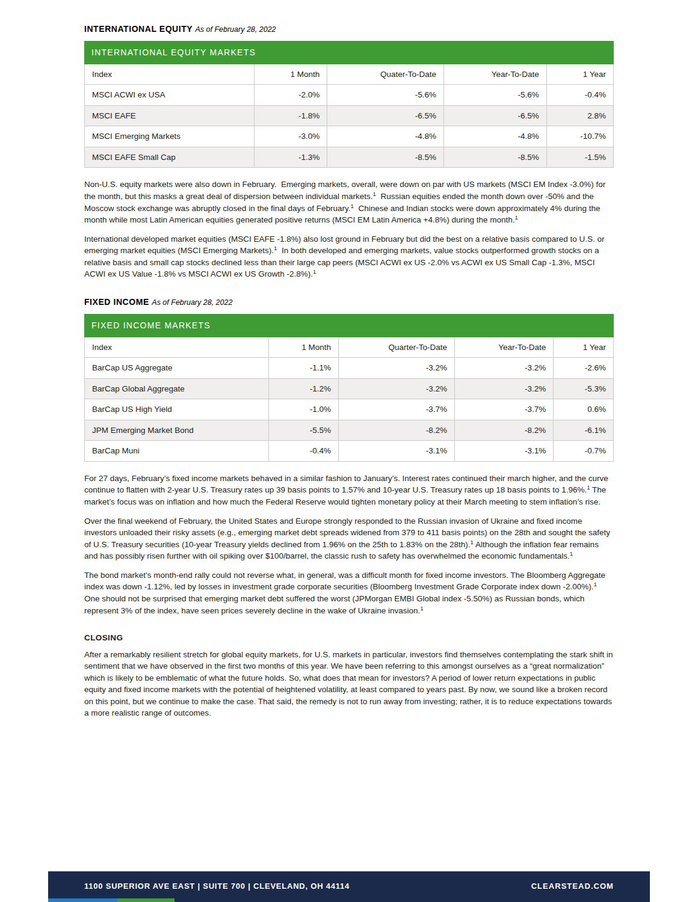International Equity As of February 28, 2022
International Equity Markets
| Index | 1 Month | Quater-To-Date | Year-To-Date | 1 Year |
| --- | --- | --- | --- | --- |
| MSCI ACWI ex USA | -2.0% | -5.6% | -5.6% | -0.4% |
| MSCI EAFE | -1.8% | -6.5% | -6.5% | 2.8% |
| MSCI Emerging Markets | -3.0% | -4.8% | -4.8% | -10.7% |
| MSCI EAFE Small Cap | -1.3% | -8.5% | -8.5% | -1.5% |
Non-U.S. equity markets were also down in February. Emerging markets, overall, were down on par with US markets (MSCI EM Index -3.0%) for the month, but this masks a great deal of dispersion between individual markets.1 Russian equities ended the month down over -50% and the Moscow stock exchange was abruptly closed in the final days of February.1 Chinese and Indian stocks were down approximately 4% during the month while most Latin American equities generated positive returns (MSCI EM Latin America +4.8%) during the month.1
International developed market equities (MSCI EAFE -1.8%) also lost ground in February but did the best on a relative basis compared to U.S. or emerging market equities (MSCI Emerging Markets).1 In both developed and emerging markets, value stocks outperformed growth stocks on a relative basis and small cap stocks declined less than their large cap peers (MSCI ACWI ex US -2.0% vs ACWI ex US Small Cap -1.3%, MSCI ACWI ex US Value -1.8% vs MSCI ACWI ex US Growth -2.8%).1
Fixed Income As of February 28, 2022
Fixed Income Markets
| Index | 1 Month | Quarter-To-Date | Year-To-Date | 1 Year |
| --- | --- | --- | --- | --- |
| BarCap US Aggregate | -1.1% | -3.2% | -3.2% | -2.6% |
| BarCap Global Aggregate | -1.2% | -3.2% | -3.2% | -5.3% |
| BarCap US High Yield | -1.0% | -3.7% | -3.7% | 0.6% |
| JPM Emerging Market Bond | -5.5% | -8.2% | -8.2% | -6.1% |
| BarCap Muni | -0.4% | -3.1% | -3.1% | -0.7% |
For 27 days, February’s fixed income markets behaved in a similar fashion to January’s. Interest rates continued their march higher, and the curve continue to flatten with 2-year U.S. Treasury rates up 39 basis points to 1.57% and 10-year U.S. Treasury rates up 18 basis points to 1.96%.1 The market’s focus was on inflation and how much the Federal Reserve would tighten monetary policy at their March meeting to stem inflation’s rise.
Over the final weekend of February, the United States and Europe strongly responded to the Russian invasion of Ukraine and fixed income investors unloaded their risky assets (e.g., emerging market debt spreads widened from 379 to 411 basis points) on the 28th and sought the safety of U.S. Treasury securities (10-year Treasury yields declined from 1.96% on the 25th to 1.83% on the 28th).1 Although the inflation fear remains and has possibly risen further with oil spiking over $100/barrel, the classic rush to safety has overwhelmed the economic fundamentals.1
The bond market’s month-end rally could not reverse what, in general, was a difficult month for fixed income investors. The Bloomberg Aggregate index was down -1.12%, led by losses in investment grade corporate securities (Bloomberg Investment Grade Corporate index down -2.00%).1 One should not be surprised that emerging market debt suffered the worst (JPMorgan EMBI Global index -5.50%) as Russian bonds, which represent 3% of the index, have seen prices severely decline in the wake of Ukraine invasion.1
Closing
After a remarkably resilient stretch for global equity markets, for U.S. markets in particular, investors find themselves contemplating the stark shift in sentiment that we have observed in the first two months of this year. We have been referring to this amongst ourselves as a “great normalization” which is likely to be emblematic of what the future holds. So, what does that mean for investors? A period of lower return expectations in public equity and fixed income markets with the potential of heightened volatility, at least compared to years past. By now, we sound like a broken record on this point, but we continue to make the case. That said, the remedy is not to run away from investing; rather, it is to reduce expectations towards a more realistic range of outcomes.
1100 Superior Ave East | Suite 700 | Cleveland, OH 44114 Clearstead.com